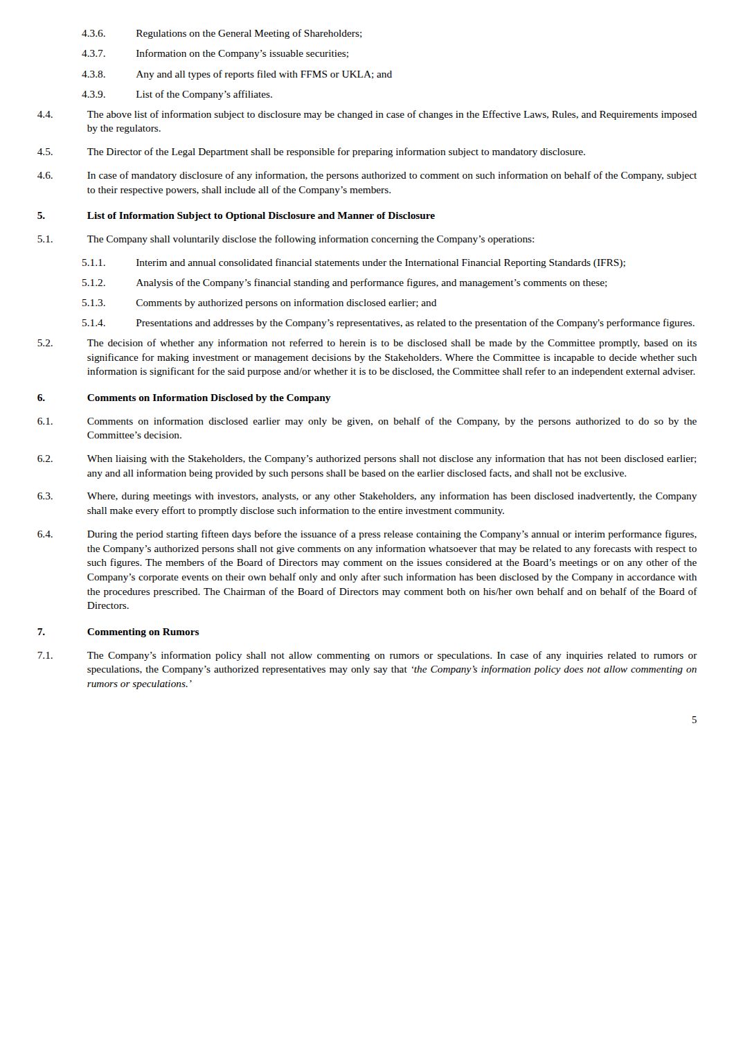4.3.6.
Regulations on the General Meeting of Shareholders;
4.3.7.
Information on the Company’s issuable securities;
4.3.8.
Any and all types of reports filed with FFMS or UKLA; and
4.3.9.
List of the Company’s affiliates.
4.4.
The above list of information subject to disclosure may be changed in case of changes in the Effective Laws, Rules, and Requirements imposed by the regulators.
4.5.
The Director of the Legal Department shall be responsible for preparing information subject to mandatory disclosure.
4.6.
In case of mandatory disclosure of any information, the persons authorized to comment on such information on behalf of the Company, subject to their respective powers, shall include all of the Company’s members.
5.
List of Information Subject to Optional Disclosure and Manner of Disclosure
5.1.
The Company shall voluntarily disclose the following information concerning the Company’s operations:
5.1.1.
Interim and annual consolidated financial statements under the International Financial Reporting Standards (IFRS);
5.1.2.
Analysis of the Company’s financial standing and performance figures, and management’s comments on these;
5.1.3.
Comments by authorized persons on information disclosed earlier; and
5.1.4.
Presentations and addresses by the Company’s representatives, as related to the presentation of the Company's performance figures.
5.2.
The decision of whether any information not referred to herein is to be disclosed shall be made by the Committee promptly, based on its significance for making investment or management decisions by the Stakeholders. Where the Committee is incapable to decide whether such information is significant for the said purpose and/or whether it is to be disclosed, the Committee shall refer to an independent external adviser.
6.
Comments on Information Disclosed by the Company
6.1.
Comments on information disclosed earlier may only be given, on behalf of the Company, by the persons authorized to do so by the Committee’s decision.
6.2.
When liaising with the Stakeholders, the Company’s authorized persons shall not disclose any information that has not been disclosed earlier; any and all information being provided by such persons shall be based on the earlier disclosed facts, and shall not be exclusive.
6.3.
Where, during meetings with investors, analysts, or any other Stakeholders, any information has been disclosed inadvertently, the Company shall make every effort to promptly disclose such information to the entire investment community.
6.4.
During the period starting fifteen days before the issuance of a press release containing the Company’s annual or interim performance figures, the Company’s authorized persons shall not give comments on any information whatsoever that may be related to any forecasts with respect to such figures. The members of the Board of Directors may comment on the issues considered at the Board’s meetings or on any other of the Company’s corporate events on their own behalf only and only after such information has been disclosed by the Company in accordance with the procedures prescribed. The Chairman of the Board of Directors may comment both on his/her own behalf and on behalf of the Board of Directors.
7.
Commenting on Rumors
7.1.
The Company’s information policy shall not allow commenting on rumors or speculations. In case of any inquiries related to rumors or speculations, the Company’s authorized representatives may only say that ‘the Company’s information policy does not allow commenting on rumors or speculations.’
5